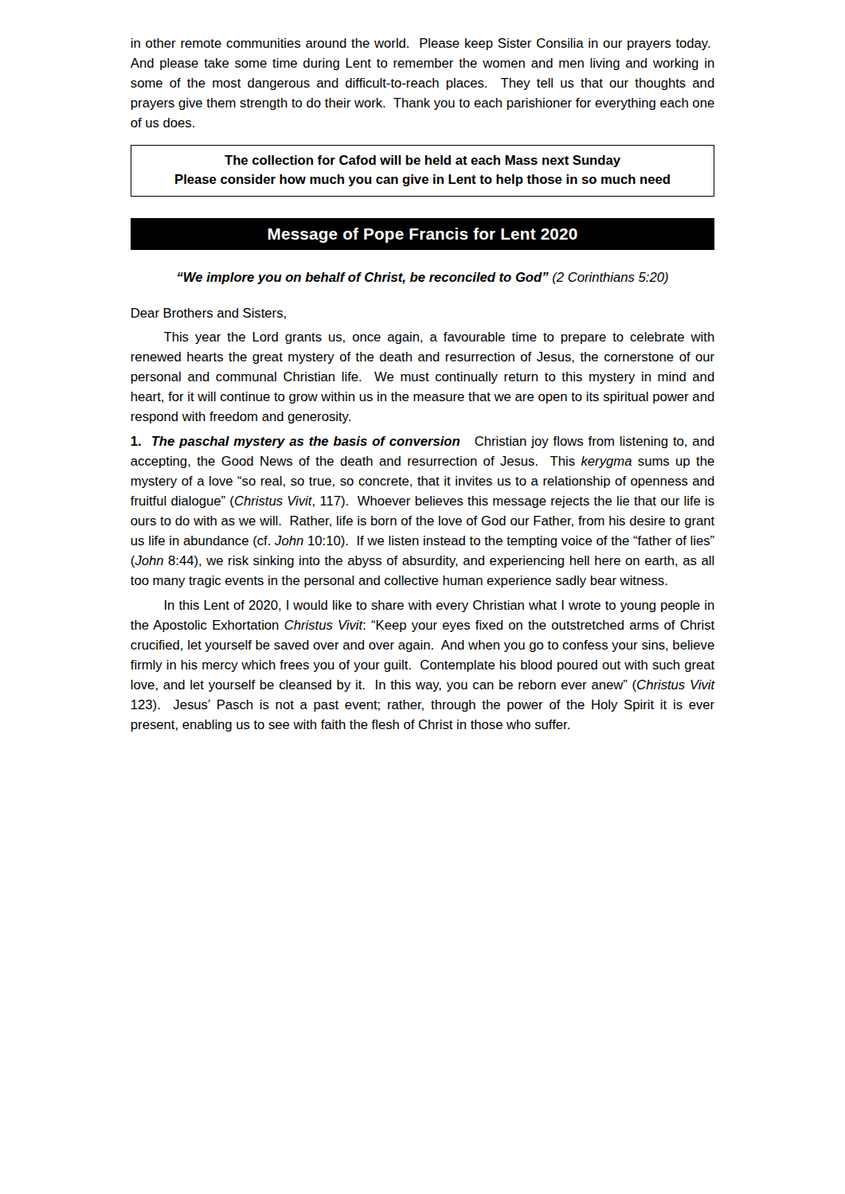in other remote communities around the world. Please keep Sister Consilia in our prayers today. And please take some time during Lent to remember the women and men living and working in some of the most dangerous and difficult-to-reach places. They tell us that our thoughts and prayers give them strength to do their work. Thank you to each parishioner for everything each one of us does.
The collection for Cafod will be held at each Mass next Sunday
Please consider how much you can give in Lent to help those in so much need
Message of Pope Francis for Lent 2020
“We implore you on behalf of Christ, be reconciled to God” (2 Corinthians 5:20)
Dear Brothers and Sisters,
This year the Lord grants us, once again, a favourable time to prepare to celebrate with renewed hearts the great mystery of the death and resurrection of Jesus, the cornerstone of our personal and communal Christian life. We must continually return to this mystery in mind and heart, for it will continue to grow within us in the measure that we are open to its spiritual power and respond with freedom and generosity.
1. The paschal mystery as the basis of conversion Christian joy flows from listening to, and accepting, the Good News of the death and resurrection of Jesus. This kerygma sums up the mystery of a love “so real, so true, so concrete, that it invites us to a relationship of openness and fruitful dialogue” (Christus Vivit, 117). Whoever believes this message rejects the lie that our life is ours to do with as we will. Rather, life is born of the love of God our Father, from his desire to grant us life in abundance (cf. John 10:10). If we listen instead to the tempting voice of the “father of lies” (John 8:44), we risk sinking into the abyss of absurdity, and experiencing hell here on earth, as all too many tragic events in the personal and collective human experience sadly bear witness.
In this Lent of 2020, I would like to share with every Christian what I wrote to young people in the Apostolic Exhortation Christus Vivit: “Keep your eyes fixed on the outstretched arms of Christ crucified, let yourself be saved over and over again. And when you go to confess your sins, believe firmly in his mercy which frees you of your guilt. Contemplate his blood poured out with such great love, and let yourself be cleansed by it. In this way, you can be reborn ever anew” (Christus Vivit 123). Jesus’ Pasch is not a past event; rather, through the power of the Holy Spirit it is ever present, enabling us to see with faith the flesh of Christ in those who suffer.